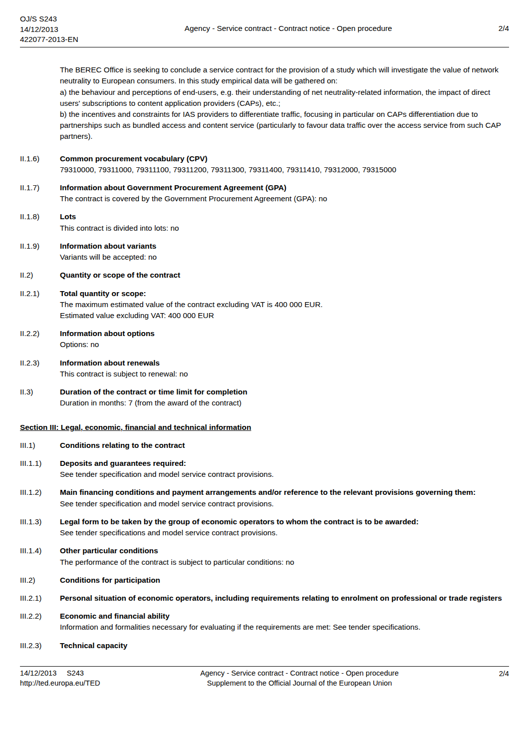OJ/S S243 14/12/2013 422077-2013-EN
Agency - Service contract - Contract notice - Open procedure
2/4
The BEREC Office is seeking to conclude a service contract for the provision of a study which will investigate the value of network neutrality to European consumers. In this study empirical data will be gathered on:
a) the behaviour and perceptions of end-users, e.g. their understanding of net neutrality-related information, the impact of direct users' subscriptions to content application providers (CAPs), etc.;
b) the incentives and constraints for IAS providers to differentiate traffic, focusing in particular on CAPs differentiation due to partnerships such as bundled access and content service (particularly to favour data traffic over the access service from such CAP partners).
II.1.6)
Common procurement vocabulary (CPV)
79310000, 79311000, 79311100, 79311200, 79311300, 79311400, 79311410, 79312000, 79315000
II.1.7)
Information about Government Procurement Agreement (GPA)
The contract is covered by the Government Procurement Agreement (GPA): no
II.1.8)
Lots
This contract is divided into lots: no
II.1.9)
Information about variants
Variants will be accepted: no
II.2)
Quantity or scope of the contract
II.2.1)
Total quantity or scope:
The maximum estimated value of the contract excluding VAT is 400 000 EUR.
Estimated value excluding VAT: 400 000 EUR
II.2.2)
Information about options
Options: no
II.2.3)
Information about renewals
This contract is subject to renewal: no
II.3)
Duration of the contract or time limit for completion
Duration in months: 7 (from the award of the contract)
Section III: Legal, economic, financial and technical information
III.1)
Conditions relating to the contract
III.1.1)
Deposits and guarantees required:
See tender specification and model service contract provisions.
III.1.2)
Main financing conditions and payment arrangements and/or reference to the relevant provisions governing them:
See tender specification and model service contract provisions.
III.1.3)
Legal form to be taken by the group of economic operators to whom the contract is to be awarded:
See tender specifications and model service contract provisions.
III.1.4)
Other particular conditions
The performance of the contract is subject to particular conditions: no
III.2)
Conditions for participation
III.2.1)
Personal situation of economic operators, including requirements relating to enrolment on professional or trade registers
III.2.2)
Economic and financial ability
Information and formalities necessary for evaluating if the requirements are met: See tender specifications.
III.2.3)
Technical capacity
14/12/2013 S243 http://ted.europa.eu/TED
Agency - Service contract - Contract notice - Open procedure
Supplement to the Official Journal of the European Union
2/4